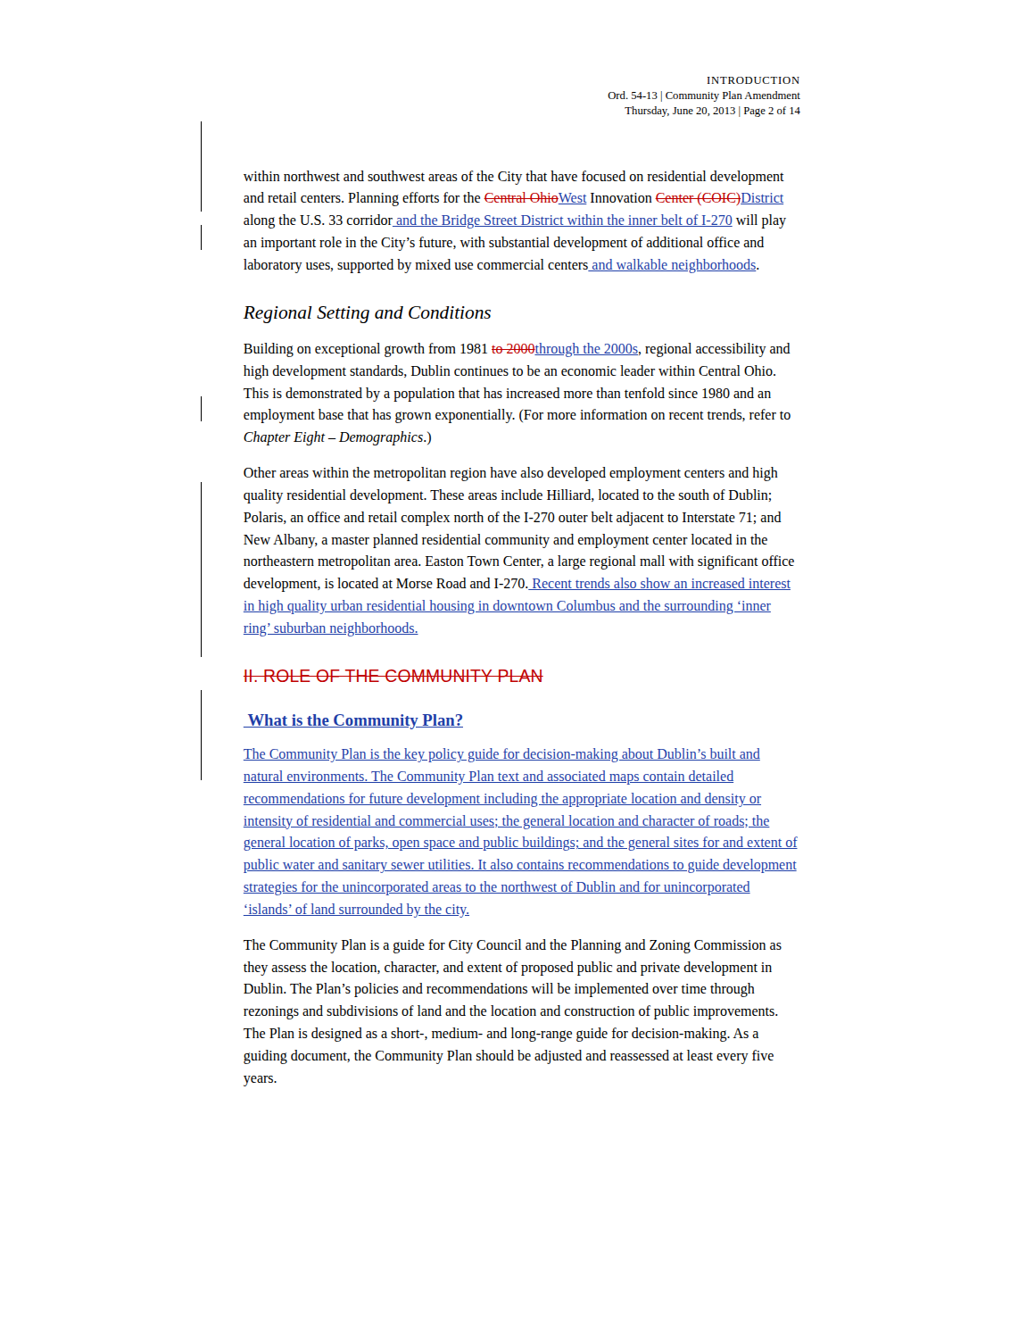INTRODUCTION
Ord. 54-13 | Community Plan Amendment
Thursday, June 20, 2013 | Page 2 of 14
within northwest and southwest areas of the City that have focused on residential development and retail centers. Planning efforts for the Central Ohio West Innovation Center (COIC) District along the U.S. 33 corridor and the Bridge Street District within the inner belt of I-270 will play an important role in the City’s future, with substantial development of additional office and laboratory uses, supported by mixed use commercial centers and walkable neighborhoods.
Regional Setting and Conditions
Building on exceptional growth from 1981 to 2000 through the 2000s, regional accessibility and high development standards, Dublin continues to be an economic leader within Central Ohio. This is demonstrated by a population that has increased more than tenfold since 1980 and an employment base that has grown exponentially. (For more information on recent trends, refer to Chapter Eight – Demographics.)
Other areas within the metropolitan region have also developed employment centers and high quality residential development. These areas include Hilliard, located to the south of Dublin; Polaris, an office and retail complex north of the I-270 outer belt adjacent to Interstate 71; and New Albany, a master planned residential community and employment center located in the northeastern metropolitan area. Easton Town Center, a large regional mall with significant office development, is located at Morse Road and I-270. Recent trends also show an increased interest in high quality urban residential housing in downtown Columbus and the surrounding ‘inner ring’ suburban neighborhoods.
II. ROLE OF THE COMMUNITY PLAN
What is the Community Plan?
The Community Plan is the key policy guide for decision-making about Dublin’s built and natural environments. The Community Plan text and associated maps contain detailed recommendations for future development including the appropriate location and density or intensity of residential and commercial uses; the general location and character of roads; the general location of parks, open space and public buildings; and the general sites for and extent of public water and sanitary sewer utilities. It also contains recommendations to guide development strategies for the unincorporated areas to the northwest of Dublin and for unincorporated ‘islands’ of land surrounded by the city.
The Community Plan is a guide for City Council and the Planning and Zoning Commission as they assess the location, character, and extent of proposed public and private development in Dublin. The Plan’s policies and recommendations will be implemented over time through rezonings and subdivisions of land and the location and construction of public improvements. The Plan is designed as a short-, medium- and long-range guide for decision-making. As a guiding document, the Community Plan should be adjusted and reassessed at least every five years.